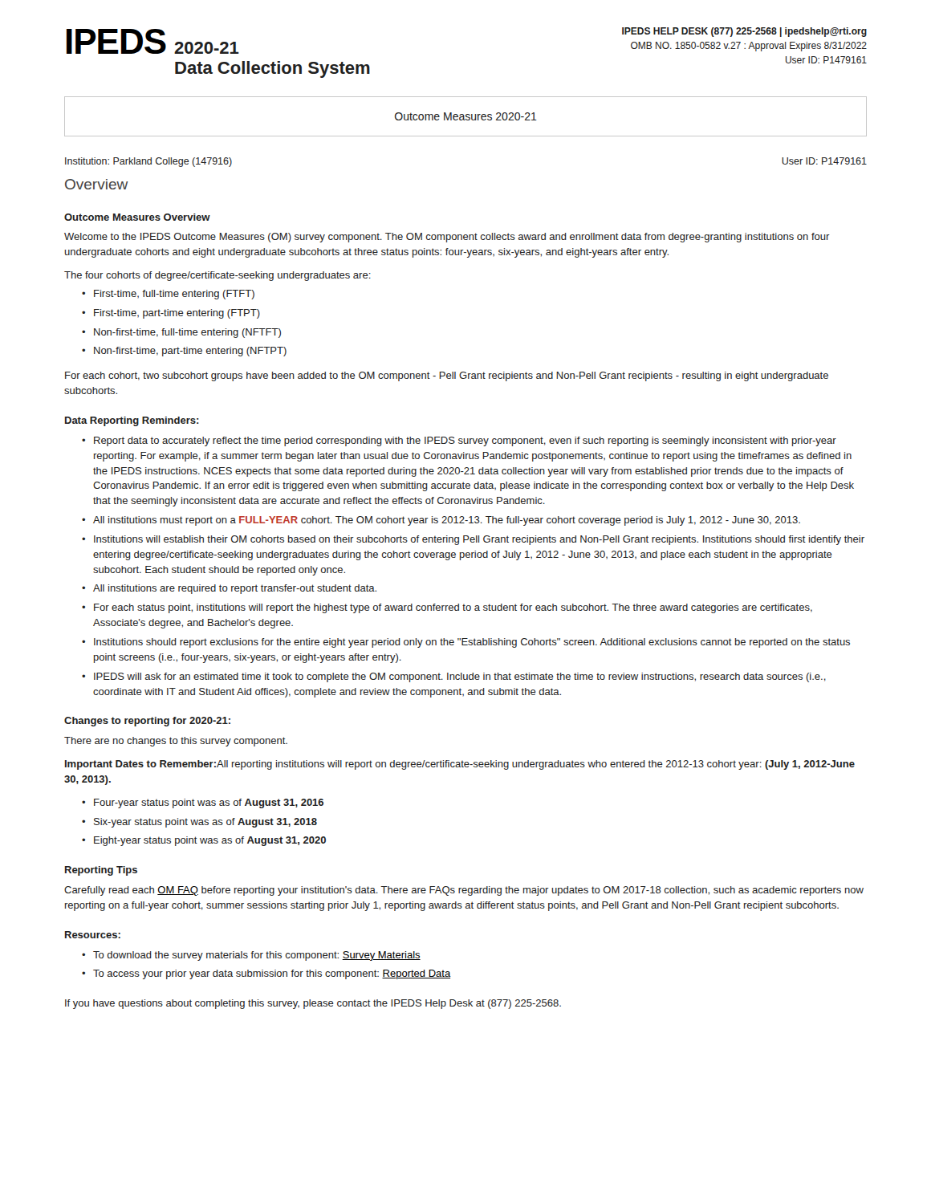IPEDS 2020-21
Data Collection System
IPEDS HELP DESK (877) 225-2568 | ipedshelp@rti.org
OMB NO. 1850-0582 v.27 : Approval Expires 8/31/2022
User ID: P1479161
Outcome Measures 2020-21
Institution: Parkland College (147916) User ID: P1479161
Overview
Outcome Measures Overview
Welcome to the IPEDS Outcome Measures (OM) survey component. The OM component collects award and enrollment data from degree-granting institutions on four undergraduate cohorts and eight undergraduate subcohorts at three status points: four-years, six-years, and eight-years after entry.
The four cohorts of degree/certificate-seeking undergraduates are:
First-time, full-time entering (FTFT)
First-time, part-time entering (FTPT)
Non-first-time, full-time entering (NFTFT)
Non-first-time, part-time entering (NFTPT)
For each cohort, two subcohort groups have been added to the OM component - Pell Grant recipients and Non-Pell Grant recipients - resulting in eight undergraduate subcohorts.
Data Reporting Reminders:
Report data to accurately reflect the time period corresponding with the IPEDS survey component, even if such reporting is seemingly inconsistent with prior-year reporting. For example, if a summer term began later than usual due to Coronavirus Pandemic postponements, continue to report using the timeframes as defined in the IPEDS instructions. NCES expects that some data reported during the 2020-21 data collection year will vary from established prior trends due to the impacts of Coronavirus Pandemic. If an error edit is triggered even when submitting accurate data, please indicate in the corresponding context box or verbally to the Help Desk that the seemingly inconsistent data are accurate and reflect the effects of Coronavirus Pandemic.
All institutions must report on a FULL-YEAR cohort. The OM cohort year is 2012-13. The full-year cohort coverage period is July 1, 2012 - June 30, 2013.
Institutions will establish their OM cohorts based on their subcohorts of entering Pell Grant recipients and Non-Pell Grant recipients. Institutions should first identify their entering degree/certificate-seeking undergraduates during the cohort coverage period of July 1, 2012 - June 30, 2013, and place each student in the appropriate subcohort. Each student should be reported only once.
All institutions are required to report transfer-out student data.
For each status point, institutions will report the highest type of award conferred to a student for each subcohort. The three award categories are certificates, Associate's degree, and Bachelor's degree.
Institutions should report exclusions for the entire eight year period only on the "Establishing Cohorts" screen. Additional exclusions cannot be reported on the status point screens (i.e., four-years, six-years, or eight-years after entry).
IPEDS will ask for an estimated time it took to complete the OM component. Include in that estimate the time to review instructions, research data sources (i.e., coordinate with IT and Student Aid offices), complete and review the component, and submit the data.
Changes to reporting for 2020-21:
There are no changes to this survey component.
Important Dates to Remember: All reporting institutions will report on degree/certificate-seeking undergraduates who entered the 2012-13 cohort year: (July 1, 2012-June 30, 2013).
Four-year status point was as of August 31, 2016
Six-year status point was as of August 31, 2018
Eight-year status point was as of August 31, 2020
Reporting Tips
Carefully read each OM FAQ before reporting your institution's data. There are FAQs regarding the major updates to OM 2017-18 collection, such as academic reporters now reporting on a full-year cohort, summer sessions starting prior July 1, reporting awards at different status points, and Pell Grant and Non-Pell Grant recipient subcohorts.
Resources:
To download the survey materials for this component: Survey Materials
To access your prior year data submission for this component: Reported Data
If you have questions about completing this survey, please contact the IPEDS Help Desk at (877) 225-2568.